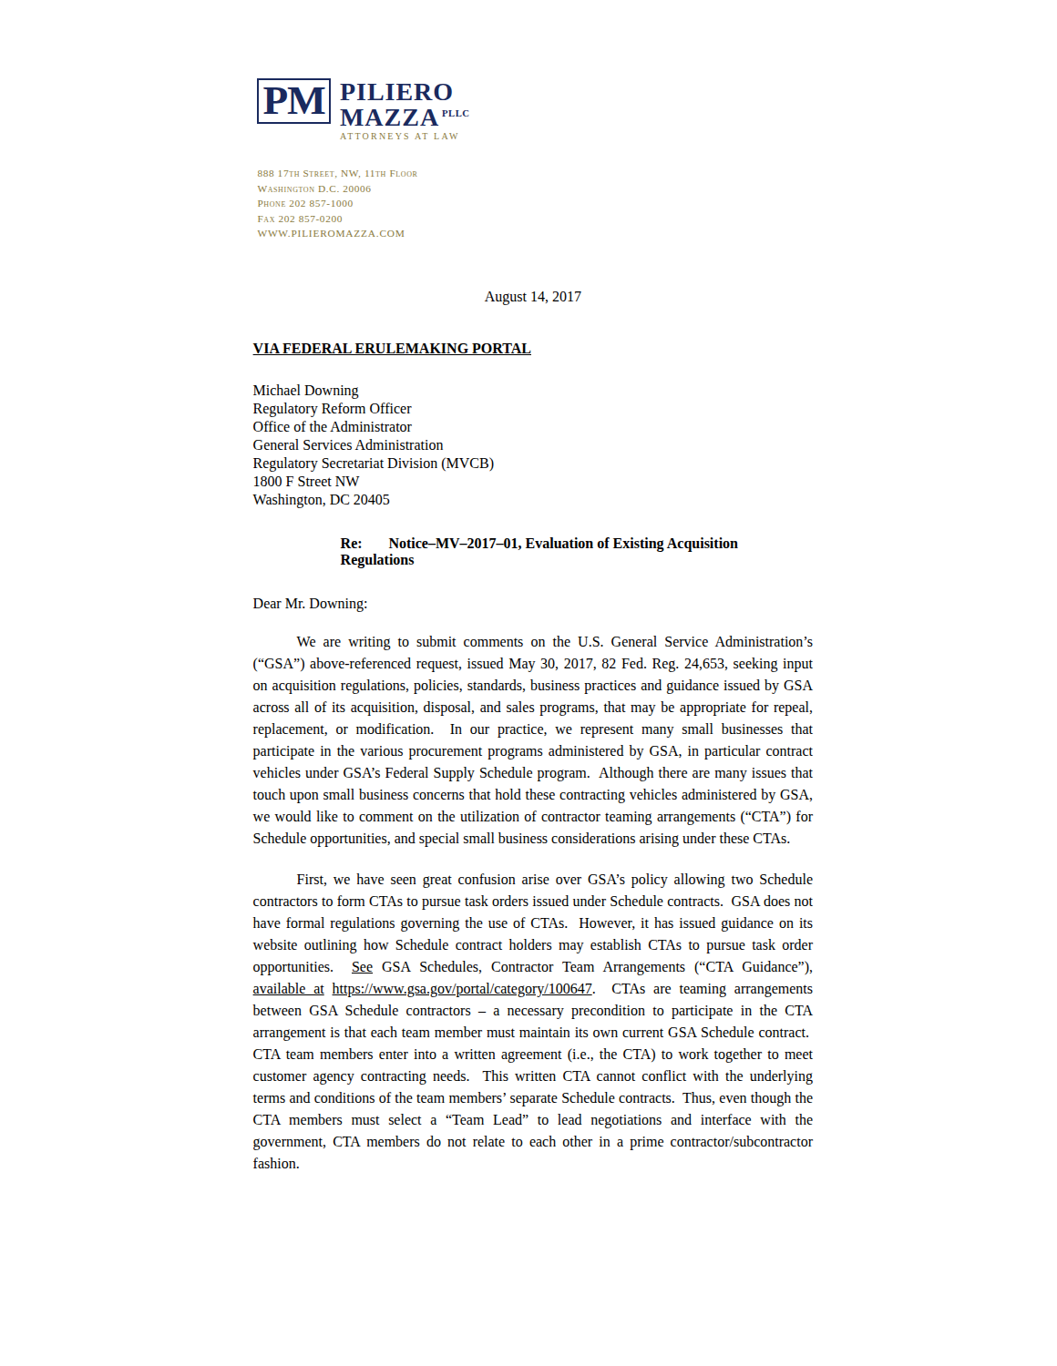PM
PILIERO MAZZAPLLC Attorneys at Law
888 17th Street, NW, 11th Floor Washington D.C. 20006 Phone 202 857-1000 Fax 202 857-0200 www.pilieromazza.com
August 14, 2017
VIA FEDERAL ERULEMAKING PORTAL
Michael Downing
Regulatory Reform Officer
Office of the Administrator
General Services Administration
Regulatory Secretariat Division (MVCB)
1800 F Street NW
Washington, DC 20405
Re: Notice–MV–2017–01, Evaluation of Existing Acquisition Regulations
Dear Mr. Downing:
We are writing to submit comments on the U.S. General Service Administration’s (“GSA”) above-referenced request, issued May 30, 2017, 82 Fed. Reg. 24,653, seeking input on acquisition regulations, policies, standards, business practices and guidance issued by GSA across all of its acquisition, disposal, and sales programs, that may be appropriate for repeal, replacement, or modification. In our practice, we represent many small businesses that participate in the various procurement programs administered by GSA, in particular contract vehicles under GSA’s Federal Supply Schedule program. Although there are many issues that touch upon small business concerns that hold these contracting vehicles administered by GSA, we would like to comment on the utilization of contractor teaming arrangements (“CTA”) for Schedule opportunities, and special small business considerations arising under these CTAs.
First, we have seen great confusion arise over GSA’s policy allowing two Schedule contractors to form CTAs to pursue task orders issued under Schedule contracts. GSA does not have formal regulations governing the use of CTAs. However, it has issued guidance on its website outlining how Schedule contract holders may establish CTAs to pursue task order opportunities. See GSA Schedules, Contractor Team Arrangements (“CTA Guidance”), available at https://www.gsa.gov/portal/category/100647. CTAs are teaming arrangements between GSA Schedule contractors – a necessary precondition to participate in the CTA arrangement is that each team member must maintain its own current GSA Schedule contract. CTA team members enter into a written agreement (i.e., the CTA) to work together to meet customer agency contracting needs. This written CTA cannot conflict with the underlying terms and conditions of the team members’ separate Schedule contracts. Thus, even though the CTA members must select a “Team Lead” to lead negotiations and interface with the government, CTA members do not relate to each other in a prime contractor/subcontractor fashion.